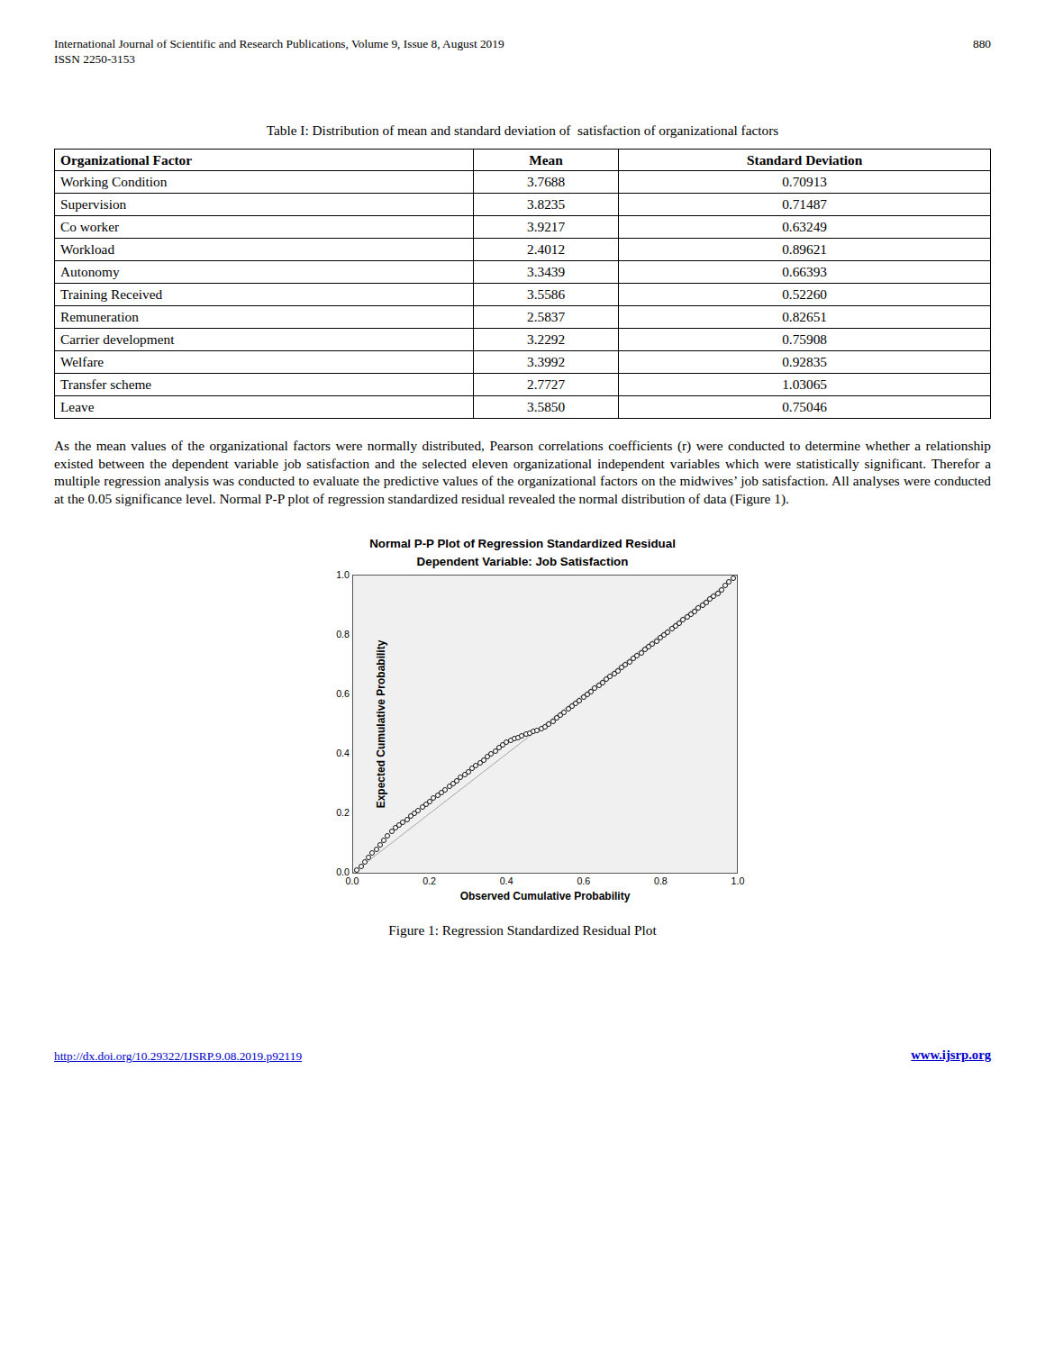International Journal of Scientific and Research Publications, Volume 9, Issue 8, August 2019
ISSN 2250-3153
880
Table I: Distribution of mean and standard deviation of satisfaction of organizational factors
| Organizational Factor | Mean | Standard Deviation |
| --- | --- | --- |
| Working Condition | 3.7688 | 0.70913 |
| Supervision | 3.8235 | 0.71487 |
| Co worker | 3.9217 | 0.63249 |
| Workload | 2.4012 | 0.89621 |
| Autonomy | 3.3439 | 0.66393 |
| Training Received | 3.5586 | 0.52260 |
| Remuneration | 2.5837 | 0.82651 |
| Carrier development | 3.2292 | 0.75908 |
| Welfare | 3.3992 | 0.92835 |
| Transfer scheme | 2.7727 | 1.03065 |
| Leave | 3.5850 | 0.75046 |
As the mean values of the organizational factors were normally distributed, Pearson correlations coefficients (r) were conducted to determine whether a relationship existed between the dependent variable job satisfaction and the selected eleven organizational independent variables which were statistically significant. Therefor a multiple regression analysis was conducted to evaluate the predictive values of the organizational factors on the midwives’ job satisfaction. All analyses were conducted at the 0.05 significance level. Normal P-P plot of regression standardized residual revealed the normal distribution of data (Figure 1).
Normal P-P Plot of Regression Standardized Residual
Dependent Variable: Job Satisfaction
Expected Cumulative Probability
1.0 0.8 0.6 0.4 0.2 0.0
0.0 0.2 0.4 0.6 0.8 1.0
Observed Cumulative Probability
Figure 1: Regression Standardized Residual Plot
http://dx.doi.org/10.29322/IJSRP.9.08.2019.p92119
www.ijsrp.org